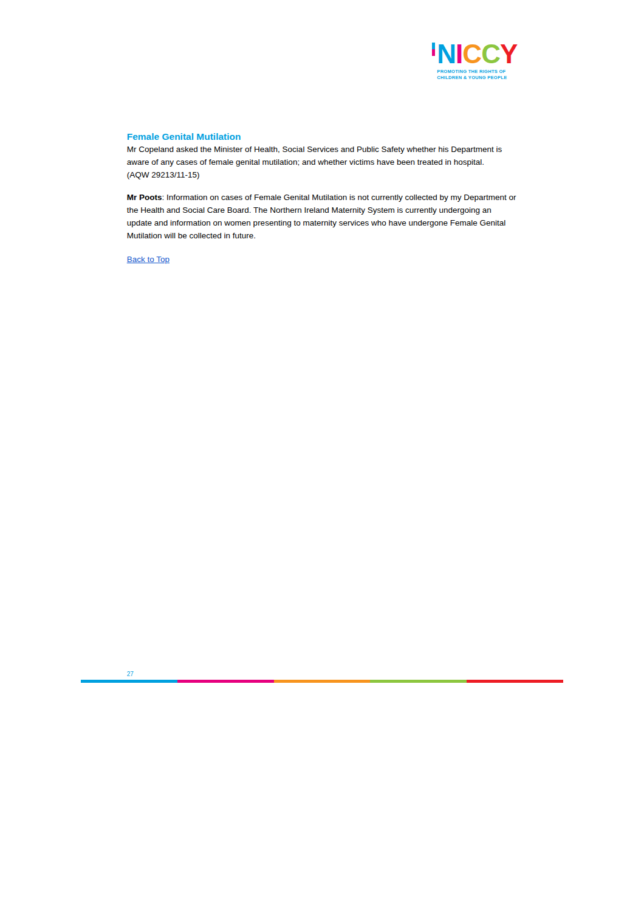NICCY
PROMOTING THE RIGHTS OF
CHILDREN & YOUNG PEOPLE
Female Genital Mutilation
Mr Copeland asked the Minister of Health, Social Services and Public Safety whether his Department is aware of any cases of female genital mutilation; and whether victims have been treated in hospital.
(AQW 29213/11-15)
Mr Poots: Information on cases of Female Genital Mutilation is not currently collected by my Department or the Health and Social Care Board. The Northern Ireland Maternity System is currently undergoing an update and information on women presenting to maternity services who have undergone Female Genital Mutilation will be collected in future.
Back to Top
27